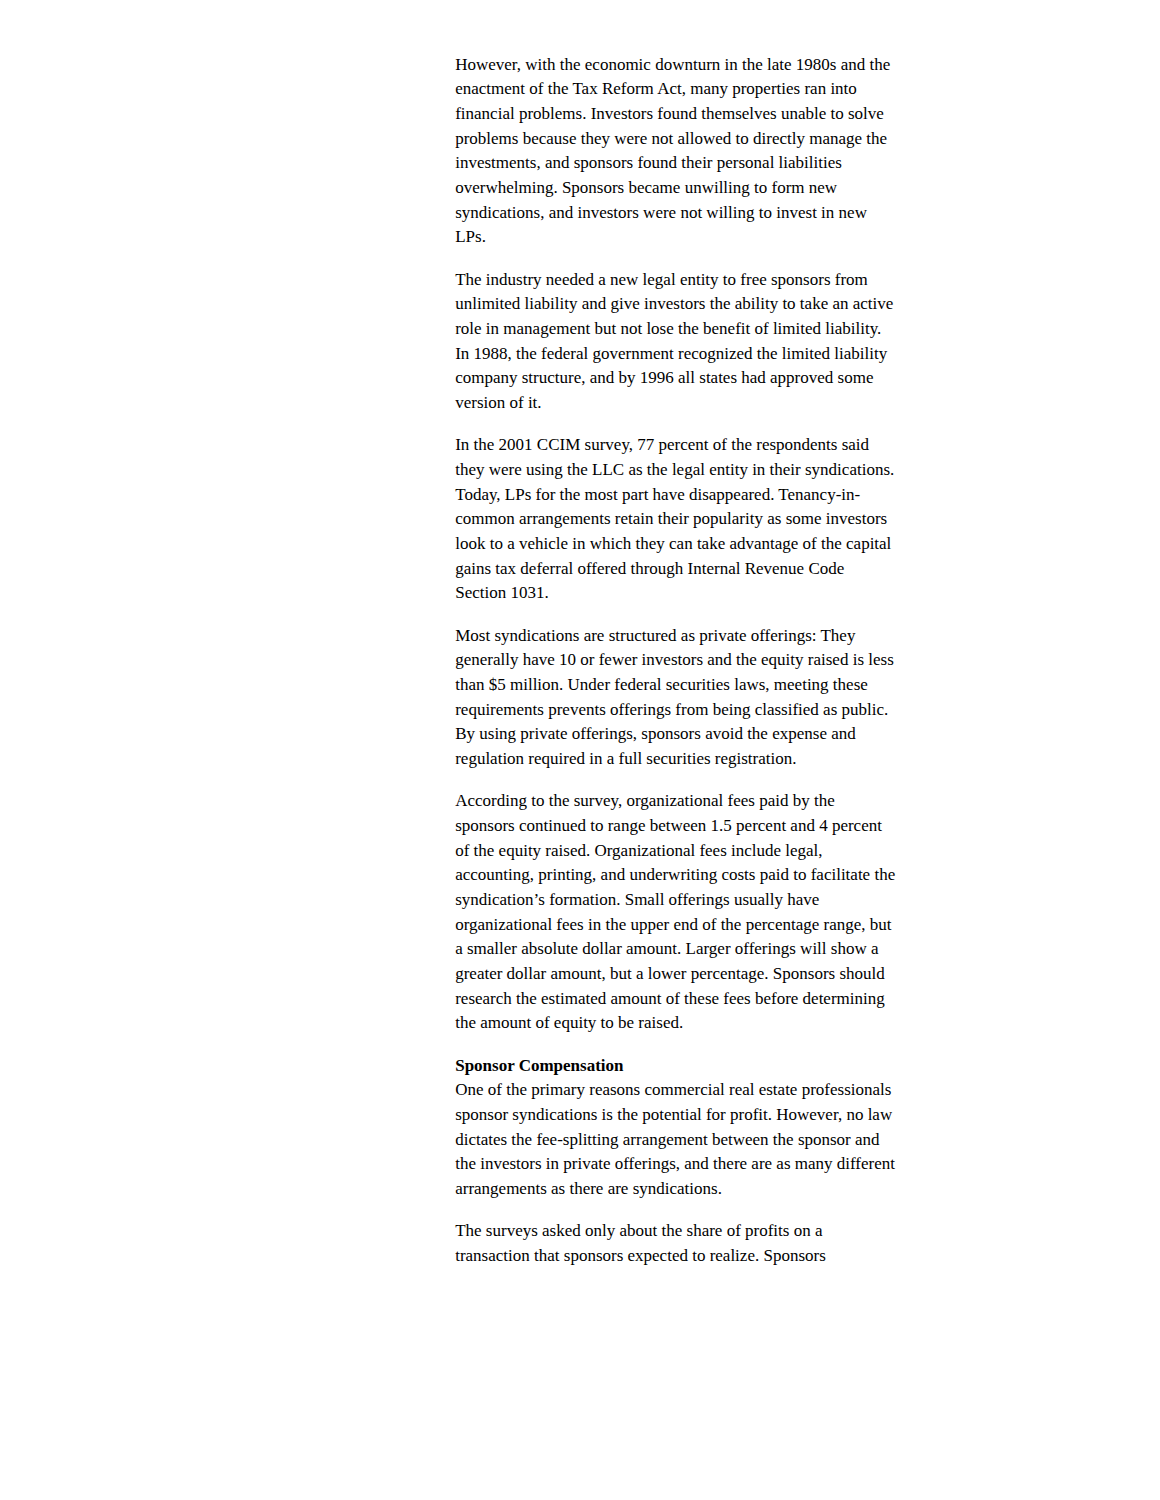However, with the economic downturn in the late 1980s and the enactment of the Tax Reform Act, many properties ran into financial problems. Investors found themselves unable to solve problems because they were not allowed to directly manage the investments, and sponsors found their personal liabilities overwhelming. Sponsors became unwilling to form new syndications, and investors were not willing to invest in new LPs.
The industry needed a new legal entity to free sponsors from unlimited liability and give investors the ability to take an active role in management but not lose the benefit of limited liability. In 1988, the federal government recognized the limited liability company structure, and by 1996 all states had approved some version of it.
In the 2001 CCIM survey, 77 percent of the respondents said they were using the LLC as the legal entity in their syndications. Today, LPs for the most part have disappeared. Tenancy-in-common arrangements retain their popularity as some investors look to a vehicle in which they can take advantage of the capital gains tax deferral offered through Internal Revenue Code Section 1031.
Most syndications are structured as private offerings: They generally have 10 or fewer investors and the equity raised is less than $5 million. Under federal securities laws, meeting these requirements prevents offerings from being classified as public. By using private offerings, sponsors avoid the expense and regulation required in a full securities registration.
According to the survey, organizational fees paid by the sponsors continued to range between 1.5 percent and 4 percent of the equity raised. Organizational fees include legal, accounting, printing, and underwriting costs paid to facilitate the syndication’s formation. Small offerings usually have organizational fees in the upper end of the percentage range, but a smaller absolute dollar amount. Larger offerings will show a greater dollar amount, but a lower percentage. Sponsors should research the estimated amount of these fees before determining the amount of equity to be raised.
Sponsor Compensation
One of the primary reasons commercial real estate professionals sponsor syndications is the potential for profit. However, no law dictates the fee-splitting arrangement between the sponsor and the investors in private offerings, and there are as many different arrangements as there are syndications.
The surveys asked only about the share of profits on a transaction that sponsors expected to realize. Sponsors